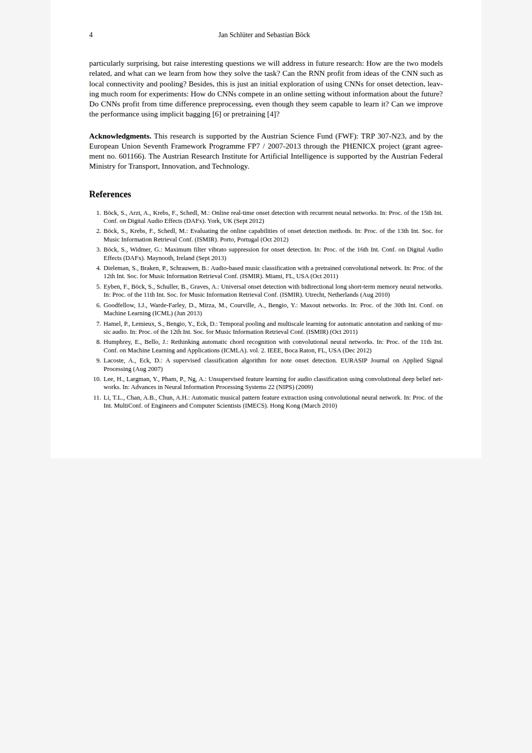4 Jan Schlüter and Sebastian Böck
particularly surprising, but raise interesting questions we will address in future research: How are the two models related, and what can we learn from how they solve the task? Can the RNN profit from ideas of the CNN such as local connectivity and pooling? Besides, this is just an initial exploration of using CNNs for onset detection, leaving much room for experiments: How do CNNs compete in an online setting without information about the future? Do CNNs profit from time difference preprocessing, even though they seem capable to learn it? Can we improve the performance using implicit bagging [6] or pretraining [4]?
Acknowledgments. This research is supported by the Austrian Science Fund (FWF): TRP 307-N23, and by the European Union Seventh Framework Programme FP7 / 2007-2013 through the PHENICX project (grant agreement no. 601166). The Austrian Research Institute for Artificial Intelligence is supported by the Austrian Federal Ministry for Transport, Innovation, and Technology.
References
Böck, S., Arzt, A., Krebs, F., Schedl, M.: Online real-time onset detection with recurrent neural networks. In: Proc. of the 15th Int. Conf. on Digital Audio Effects (DAFx). York, UK (Sept 2012)
Böck, S., Krebs, F., Schedl, M.: Evaluating the online capabilities of onset detection methods. In: Proc. of the 13th Int. Soc. for Music Information Retrieval Conf. (ISMIR). Porto, Portugal (Oct 2012)
Böck, S., Widmer, G.: Maximum filter vibrato suppression for onset detection. In: Proc. of the 16th Int. Conf. on Digital Audio Effects (DAFx). Maynooth, Ireland (Sept 2013)
Dieleman, S., Braken, P., Schrauwen, B.: Audio-based music classification with a pretrained convolutional network. In: Proc. of the 12th Int. Soc. for Music Information Retrieval Conf. (ISMIR). Miami, FL, USA (Oct 2011)
Eyben, F., Böck, S., Schuller, B., Graves, A.: Universal onset detection with bidirectional long short-term memory neural networks. In: Proc. of the 11th Int. Soc. for Music Information Retrieval Conf. (ISMIR). Utrecht, Netherlands (Aug 2010)
Goodfellow, I.J., Warde-Farley, D., Mirza, M., Courville, A., Bengio, Y.: Maxout networks. In: Proc. of the 30th Int. Conf. on Machine Learning (ICML) (Jun 2013)
Hamel, P., Lemieux, S., Bengio, Y., Eck, D.: Temporal pooling and multiscale learning for automatic annotation and ranking of music audio. In: Proc. of the 12th Int. Soc. for Music Information Retrieval Conf. (ISMIR) (Oct 2011)
Humphrey, E., Bello, J.: Rethinking automatic chord recognition with convolutional neural networks. In: Proc. of the 11th Int. Conf. on Machine Learning and Applications (ICMLA). vol. 2. IEEE, Boca Raton, FL, USA (Dec 2012)
Lacoste, A., Eck, D.: A supervised classification algorithm for note onset detection. EURASIP Journal on Applied Signal Processing (Aug 2007)
Lee, H., Largman, Y., Pham, P., Ng, A.: Unsupervised feature learning for audio classification using convolutional deep belief networks. In: Advances in Neural Information Processing Systems 22 (NIPS) (2009)
Li, T.L., Chan, A.B., Chun, A.H.: Automatic musical pattern feature extraction using convolutional neural network. In: Proc. of the Int. MultiConf. of Engineers and Computer Scientists (IMECS). Hong Kong (March 2010)